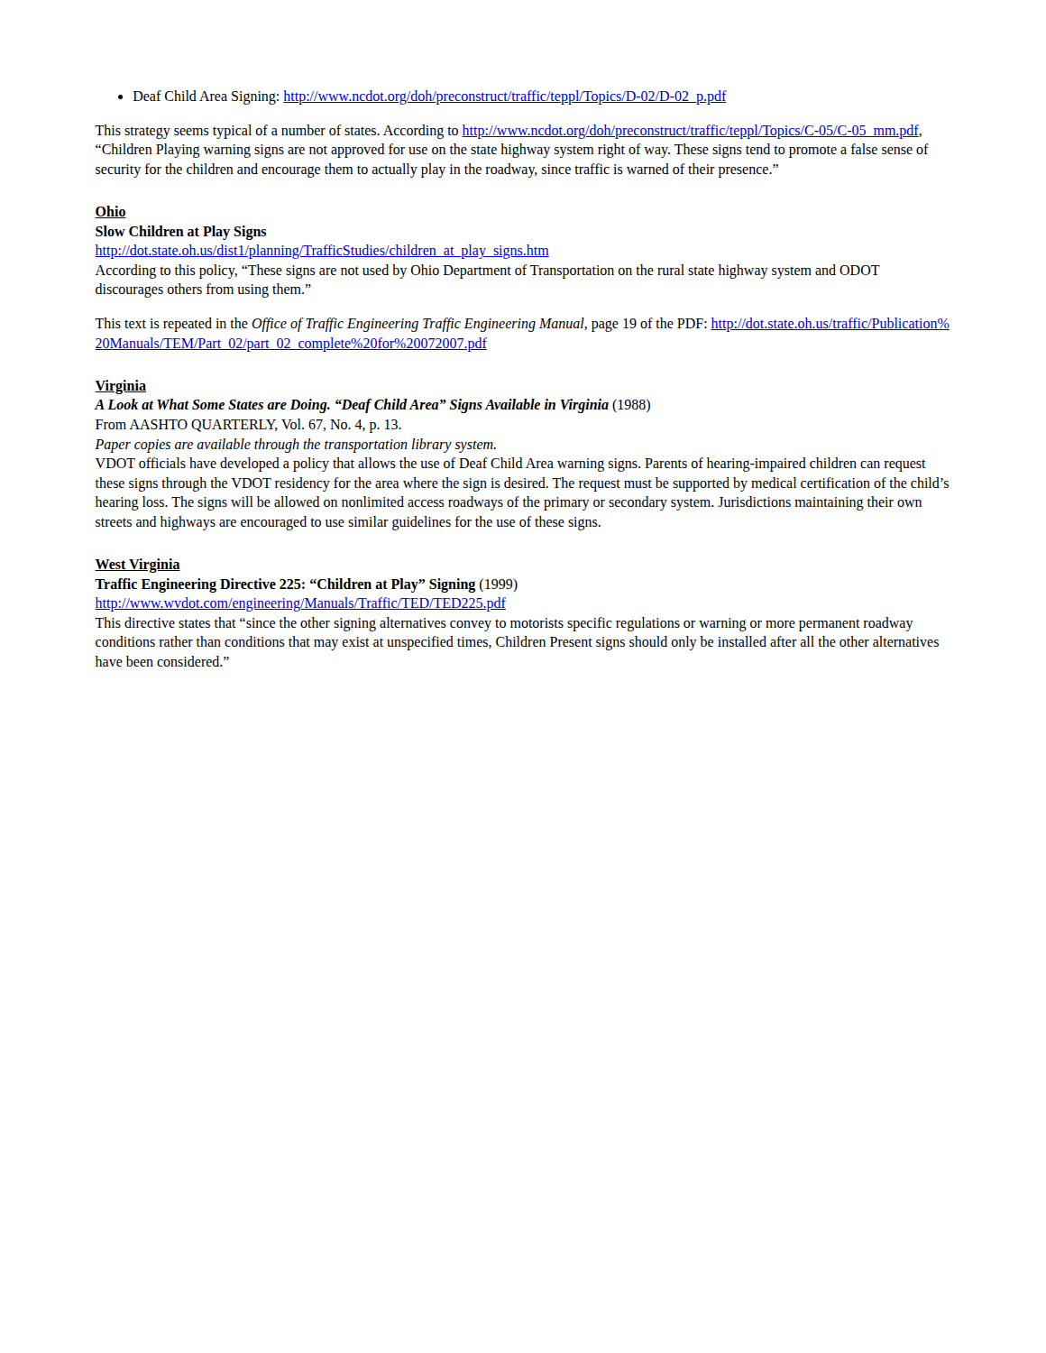Deaf Child Area Signing: http://www.ncdot.org/doh/preconstruct/traffic/teppl/Topics/D-02/D-02_p.pdf
This strategy seems typical of a number of states. According to http://www.ncdot.org/doh/preconstruct/traffic/teppl/Topics/C-05/C-05_mm.pdf, “Children Playing warning signs are not approved for use on the state highway system right of way. These signs tend to promote a false sense of security for the children and encourage them to actually play in the roadway, since traffic is warned of their presence.”
Ohio
Slow Children at Play Signs
http://dot.state.oh.us/dist1/planning/TrafficStudies/children_at_play_signs.htm
According to this policy, “These signs are not used by Ohio Department of Transportation on the rural state highway system and ODOT discourages others from using them.”
This text is repeated in the Office of Traffic Engineering Traffic Engineering Manual, page 19 of the PDF: http://dot.state.oh.us/traffic/Publication%20Manuals/TEM/Part_02/part_02_complete%20for%20072007.pdf
Virginia
A Look at What Some States are Doing. “Deaf Child Area” Signs Available in Virginia (1988)
From AASHTO QUARTERLY, Vol. 67, No. 4, p. 13.
Paper copies are available through the transportation library system.
VDOT officials have developed a policy that allows the use of Deaf Child Area warning signs. Parents of hearing-impaired children can request these signs through the VDOT residency for the area where the sign is desired. The request must be supported by medical certification of the child’s hearing loss. The signs will be allowed on nonlimited access roadways of the primary or secondary system. Jurisdictions maintaining their own streets and highways are encouraged to use similar guidelines for the use of these signs.
West Virginia
Traffic Engineering Directive 225: “Children at Play” Signing (1999)
http://www.wvdot.com/engineering/Manuals/Traffic/TED/TED225.pdf
This directive states that “since the other signing alternatives convey to motorists specific regulations or warning or more permanent roadway conditions rather than conditions that may exist at unspecified times, Children Present signs should only be installed after all the other alternatives have been considered.”